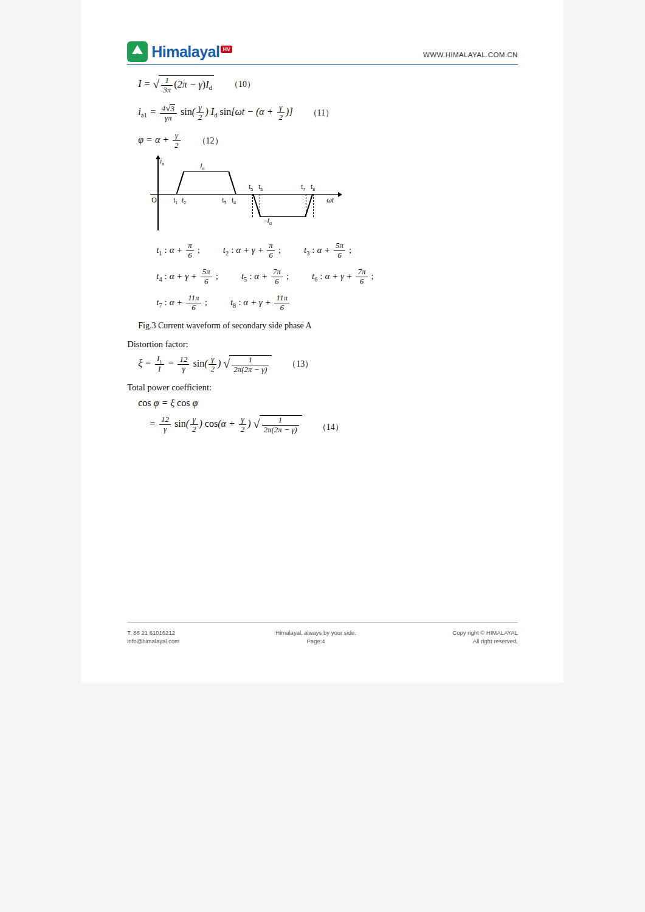HimalayalHV
WWW.HIMALAYAL.COM.CN
I = √13π(2π − γ) Id
（10）
ia1 = 4√3 γπ sin(γ 2) Id sin[ωt − (α + γ 2)]
（11）
φ = α + γ 2
（12）
ia O ωt Id −Id
t1 t2 t3 t4 t5 t6 t7 t8
t1: α + π 6; t2: α + γ + π 6; t3: α + 5π 6;
t4: α + γ + 5π 6; t5: α + 7π 6; t6: α + γ + 7π 6;
t7: α + 11π 6; t8: α + γ + 11π 6
Fig.3 Current waveform of secondary side phase A
Distortion factor:
ξ = I1 I = 12 γ sin(γ 2) √12π(2π − γ)
（13）
Total power coefficient:
cos φ = ξ cos φ
= 12 γ sin(γ 2) cos(α + γ 2) √12π(2π − γ)
（14）
T: 86 21 61016212
info@himalayal.com
Himalayal, always by your side.
Page:4
Copy right © HIMALAYAL
All right reserved.